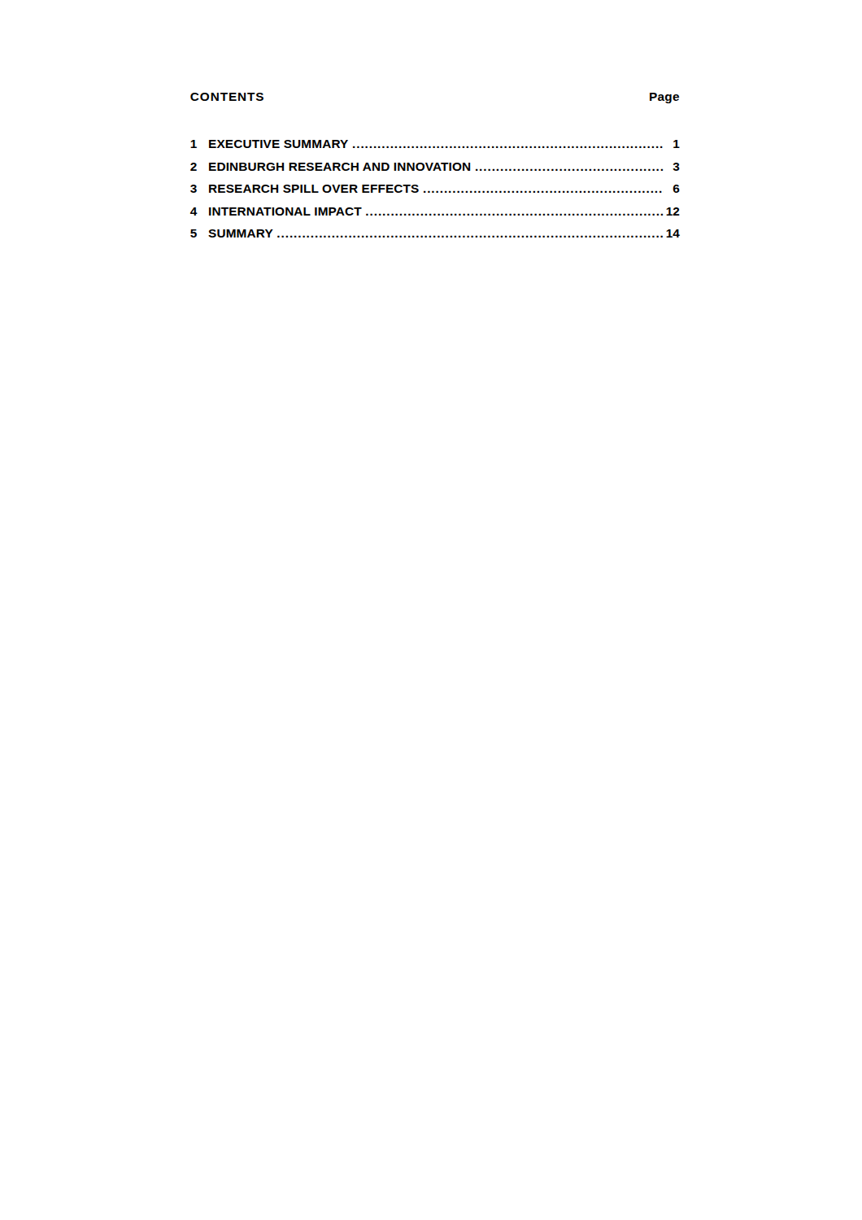CONTENTS Page
1 EXECUTIVE SUMMARY ....................................................................................... 1
2 EDINBURGH RESEARCH AND INNOVATION .................................................... 3
3 RESEARCH SPILL OVER EFFECTS .................................................................. 6
4 INTERNATIONAL IMPACT ............................................................................. 12
5 SUMMARY ......................................................................................................... 14